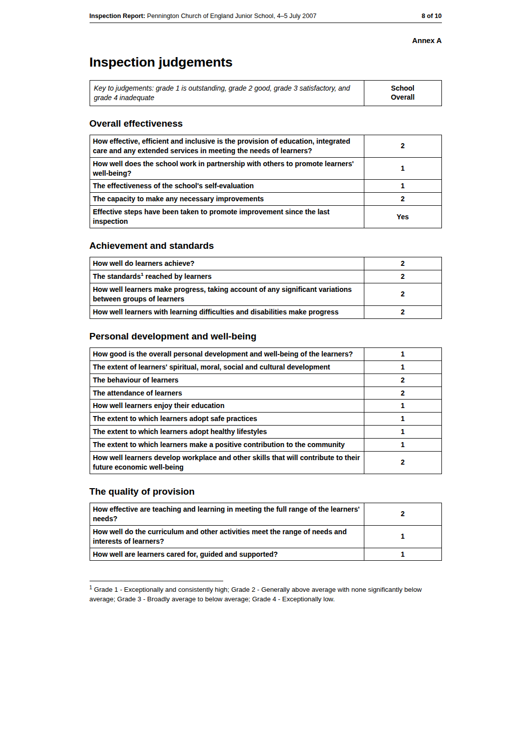Inspection Report: Pennington Church of England Junior School, 4–5 July 2007
8 of 10
Annex A
Inspection judgements
| Key to judgements: grade 1 is outstanding, grade 2 good, grade 3 satisfactory, and grade 4 inadequate | School Overall |
Overall effectiveness
| How effective, efficient and inclusive is the provision of education, integrated care and any extended services in meeting the needs of learners? | 2 |
| How well does the school work in partnership with others to promote learners' well-being? | 1 |
| The effectiveness of the school's self-evaluation | 1 |
| The capacity to make any necessary improvements | 2 |
| Effective steps have been taken to promote improvement since the last inspection | Yes |
Achievement and standards
| How well do learners achieve? | 2 |
| The standards 1 reached by learners | 2 |
| How well learners make progress, taking account of any significant variations between groups of learners | 2 |
| How well learners with learning difficulties and disabilities make progress | 2 |
Personal development and well-being
| How good is the overall personal development and well-being of the learners? | 1 |
| The extent of learners' spiritual, moral, social and cultural development | 1 |
| The behaviour of learners | 2 |
| The attendance of learners | 2 |
| How well learners enjoy their education | 1 |
| The extent to which learners adopt safe practices | 1 |
| The extent to which learners adopt healthy lifestyles | 1 |
| The extent to which learners make a positive contribution to the community | 1 |
| How well learners develop workplace and other skills that will contribute to their future economic well-being | 2 |
The quality of provision
| How effective are teaching and learning in meeting the full range of the learners' needs? | 2 |
| How well do the curriculum and other activities meet the range of needs and interests of learners? | 1 |
| How well are learners cared for, guided and supported? | 1 |
1 Grade 1 - Exceptionally and consistently high; Grade 2 - Generally above average with none significantly below average; Grade 3 - Broadly average to below average; Grade 4 - Exceptionally low.